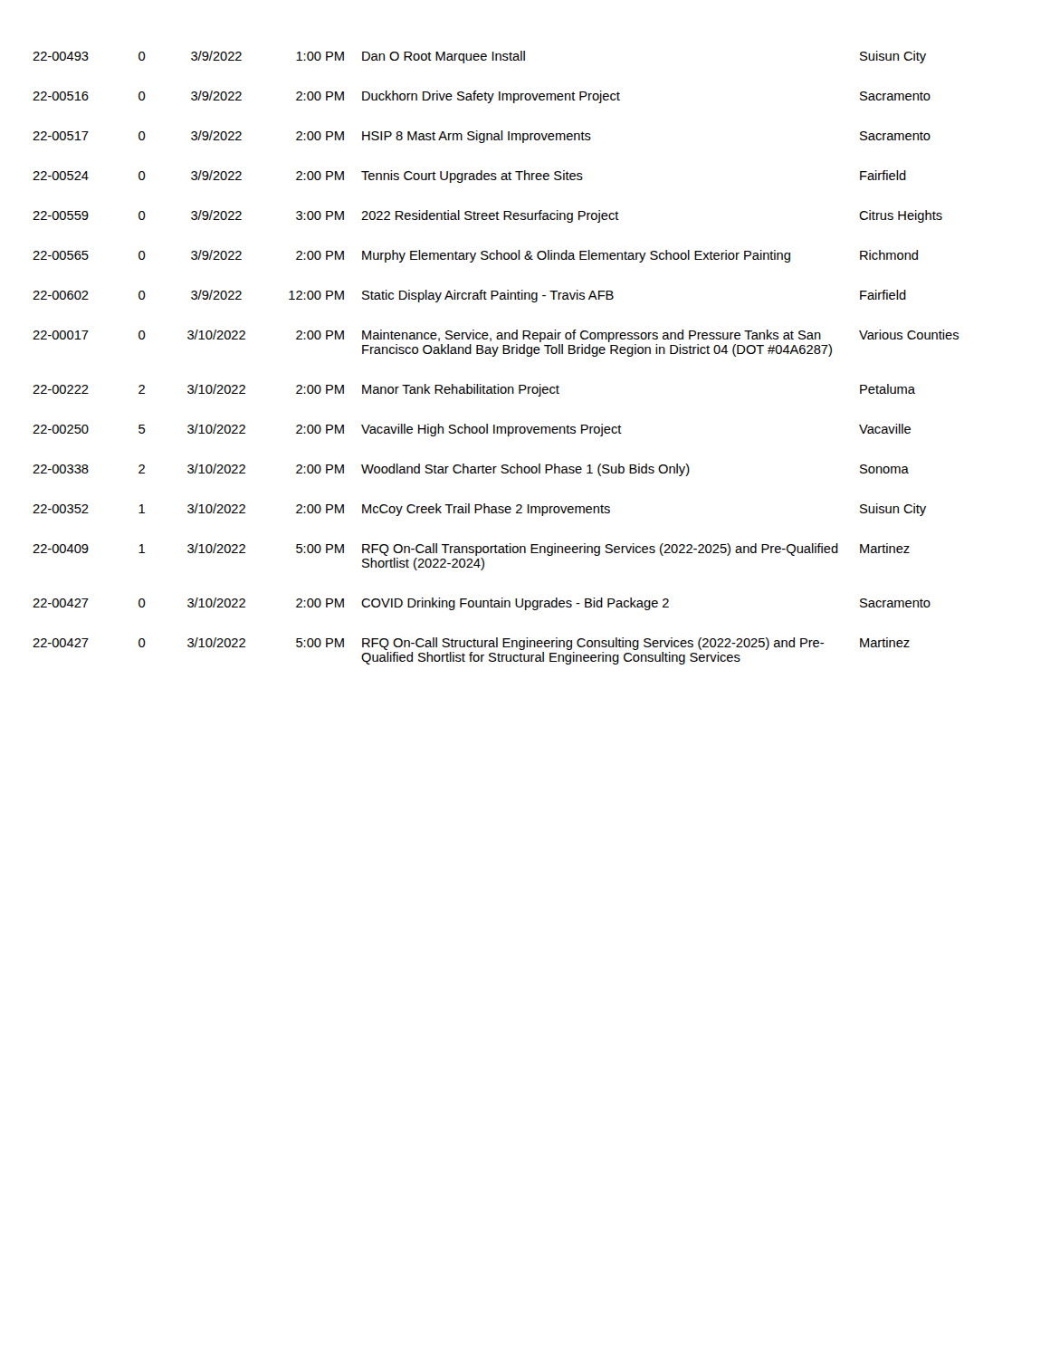| 22-00493 | 0 | 3/9/2022 | 1:00 PM | Dan O Root Marquee Install | Suisun City |
| 22-00516 | 0 | 3/9/2022 | 2:00 PM | Duckhorn Drive Safety Improvement Project | Sacramento |
| 22-00517 | 0 | 3/9/2022 | 2:00 PM | HSIP 8 Mast Arm Signal Improvements | Sacramento |
| 22-00524 | 0 | 3/9/2022 | 2:00 PM | Tennis Court Upgrades at Three Sites | Fairfield |
| 22-00559 | 0 | 3/9/2022 | 3:00 PM | 2022 Residential Street Resurfacing Project | Citrus Heights |
| 22-00565 | 0 | 3/9/2022 | 2:00 PM | Murphy Elementary School & Olinda Elementary School Exterior Painting | Richmond |
| 22-00602 | 0 | 3/9/2022 | 12:00 PM | Static Display Aircraft Painting - Travis AFB | Fairfield |
| 22-00017 | 0 | 3/10/2022 | 2:00 PM | Maintenance, Service, and Repair of Compressors and Pressure Tanks at San Francisco Oakland Bay Bridge Toll Bridge Region in District 04 (DOT #04A6287) | Various Counties |
| 22-00222 | 2 | 3/10/2022 | 2:00 PM | Manor Tank Rehabilitation Project | Petaluma |
| 22-00250 | 5 | 3/10/2022 | 2:00 PM | Vacaville High School Improvements Project | Vacaville |
| 22-00338 | 2 | 3/10/2022 | 2:00 PM | Woodland Star Charter School Phase 1 (Sub Bids Only) | Sonoma |
| 22-00352 | 1 | 3/10/2022 | 2:00 PM | McCoy Creek Trail Phase 2 Improvements | Suisun City |
| 22-00409 | 1 | 3/10/2022 | 5:00 PM | RFQ On-Call Transportation Engineering Services (2022-2025) and Pre-Qualified Shortlist (2022-2024) | Martinez |
| 22-00427 | 0 | 3/10/2022 | 2:00 PM | COVID Drinking Fountain Upgrades - Bid Package 2 | Sacramento |
| 22-00427 | 0 | 3/10/2022 | 5:00 PM | RFQ On-Call Structural Engineering Consulting Services (2022-2025) and Pre-Qualified Shortlist for Structural Engineering Consulting Services | Martinez |